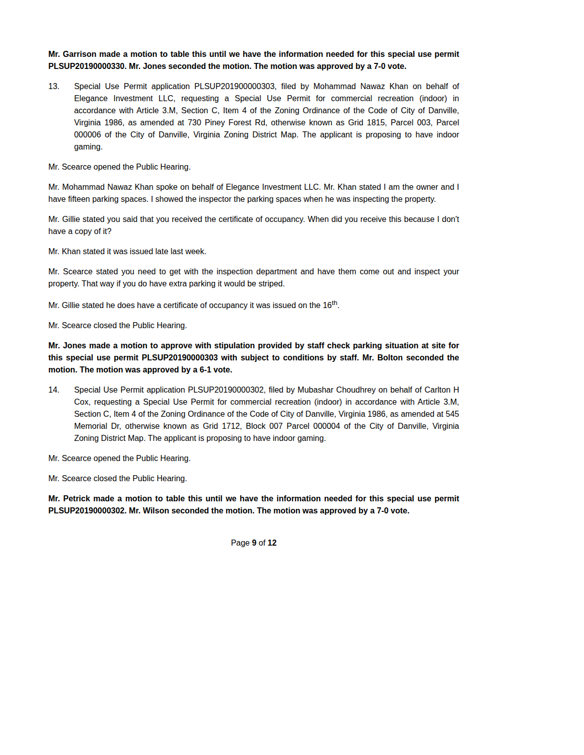Mr. Garrison made a motion to table this until we have the information needed for this special use permit PLSUP20190000330. Mr. Jones seconded the motion. The motion was approved by a 7-0 vote.
13. Special Use Permit application PLSUP201900000303, filed by Mohammad Nawaz Khan on behalf of Elegance Investment LLC, requesting a Special Use Permit for commercial recreation (indoor) in accordance with Article 3.M, Section C, Item 4 of the Zoning Ordinance of the Code of City of Danville, Virginia 1986, as amended at 730 Piney Forest Rd, otherwise known as Grid 1815, Parcel 003, Parcel 000006 of the City of Danville, Virginia Zoning District Map. The applicant is proposing to have indoor gaming.
Mr. Scearce opened the Public Hearing.
Mr. Mohammad Nawaz Khan spoke on behalf of Elegance Investment LLC. Mr. Khan stated I am the owner and I have fifteen parking spaces. I showed the inspector the parking spaces when he was inspecting the property.
Mr. Gillie stated you said that you received the certificate of occupancy. When did you receive this because I don't have a copy of it?
Mr. Khan stated it was issued late last week.
Mr. Scearce stated you need to get with the inspection department and have them come out and inspect your property. That way if you do have extra parking it would be striped.
Mr. Gillie stated he does have a certificate of occupancy it was issued on the 16th.
Mr. Scearce closed the Public Hearing.
Mr. Jones made a motion to approve with stipulation provided by staff check parking situation at site for this special use permit PLSUP20190000303 with subject to conditions by staff. Mr. Bolton seconded the motion. The motion was approved by a 6-1 vote.
14. Special Use Permit application PLSUP20190000302, filed by Mubashar Choudhrey on behalf of Carlton H Cox, requesting a Special Use Permit for commercial recreation (indoor) in accordance with Article 3.M, Section C, Item 4 of the Zoning Ordinance of the Code of City of Danville, Virginia 1986, as amended at 545 Memorial Dr, otherwise known as Grid 1712, Block 007 Parcel 000004 of the City of Danville, Virginia Zoning District Map. The applicant is proposing to have indoor gaming.
Mr. Scearce opened the Public Hearing.
Mr. Scearce closed the Public Hearing.
Mr. Petrick made a motion to table this until we have the information needed for this special use permit PLSUP20190000302. Mr. Wilson seconded the motion. The motion was approved by a 7-0 vote.
Page 9 of 12